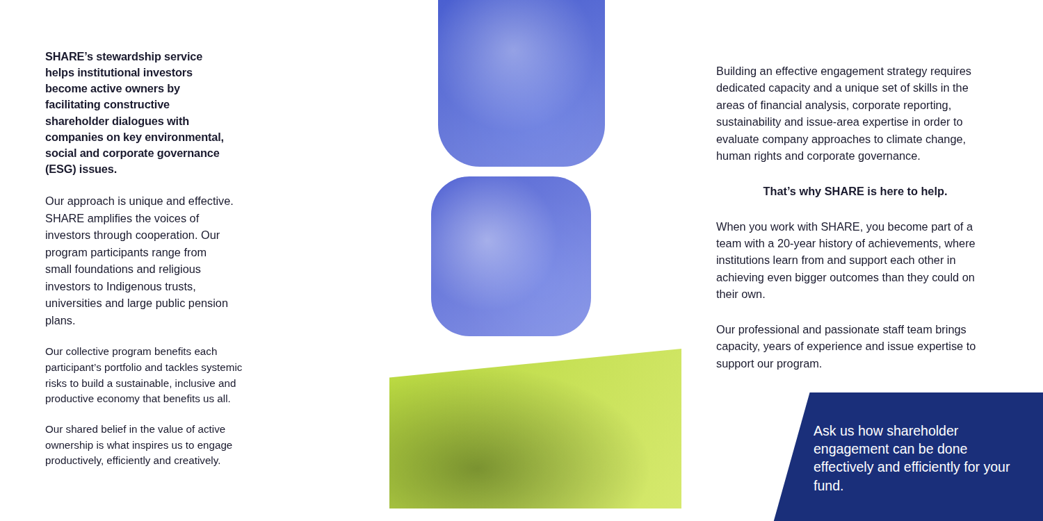SHARE’s stewardship service helps institutional investors become active owners by facilitating constructive shareholder dialogues with companies on key environmental, social and corporate governance (ESG) issues.
Our approach is unique and effective. SHARE amplifies the voices of investors through cooperation. Our program participants range from small foundations and religious investors to Indigenous trusts, universities and large public pension plans.
Our collective program benefits each participant’s portfolio and tackles systemic risks to build a sustainable, inclusive and productive economy that benefits us all.
Our shared belief in the value of active ownership is what inspires us to engage productively, efficiently and creatively.
A person with curly hair wearing a fleece jacket, looking to the side.
Two smiling children outdoors, looking upward.
A person paddling a kayak on calm water at sunset, with a treed shoreline behind.
Building an effective engagement strategy requires dedicated capacity and a unique set of skills in the areas of financial analysis, corporate reporting, sustainability and issue-area expertise in order to evaluate company approaches to climate change, human rights and corporate governance.
That’s why SHARE is here to help.
When you work with SHARE, you become part of a team with a 20-year history of achievements, where institutions learn from and support each other in achieving even bigger outcomes than they could on their own.
Our professional and passionate staff team brings capacity, years of experience and issue expertise to support our program.
Ask us how shareholder engagement can be done effectively and efficiently for your fund.